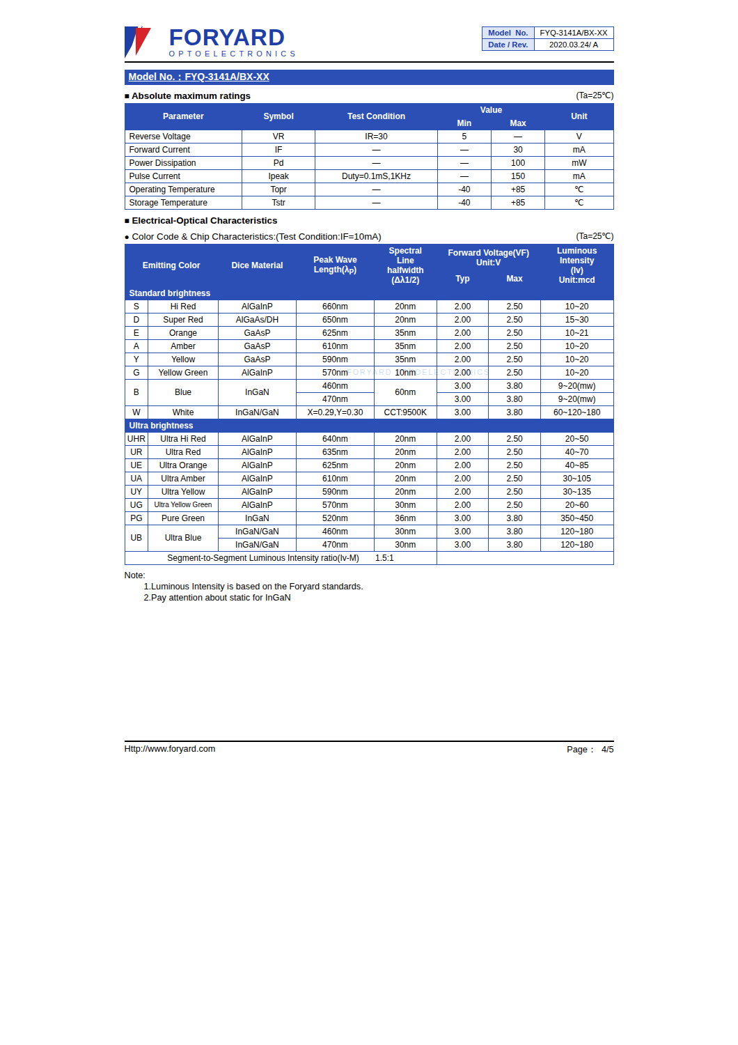FORYARD
OPTOELECTRONICS
| Model No. | FYQ-3141A/BX-XX |
| Date / Rev. | 2020.03.24/ A |
Model No.：FYQ-3141A/BX-XX
■ Absolute maximum ratings (Ta=25℃)
| Parameter | Symbol | Test Condition | Value | Unit |
| --- | --- | --- | --- | --- |
| Min | Max |
| Reverse Voltage | VR | IR=30 | 5 | — | V |
| Forward Current | IF | — | — | 30 | mA |
| Power Dissipation | Pd | — | — | 100 | mW |
| Pulse Current | Ipeak | Duty=0.1mS,1KHz | — | 150 | mA |
| Operating Temperature | Topr | — | -40 | +85 | ℃ |
| Storage Temperature | Tstr | — | -40 | +85 | ℃ |
■ Electrical-Optical Characteristics
● Color Code & Chip Characteristics:(Test Condition:IF=10mA) (Ta=25℃)
FORYARD OPTOELECTRONICS
| Emitting Color | Dice Material | Peak Wave Length(λ P ) | Spectral Line halfwidth (Δλ1/2) | Forward Voltage(VF) Unit:V | Luminous Intensity (Iv) Unit:mcd |
| --- | --- | --- | --- | --- | --- |
| Typ | Max |
| Standard brightness |
| S | Hi Red | AlGaInP | 660nm | 20nm | 2.00 | 2.50 | 10~20 |
| D | Super Red | AlGaAs/DH | 650nm | 20nm | 2.00 | 2.50 | 15~30 |
| E | Orange | GaAsP | 625nm | 35nm | 2.00 | 2.50 | 10~21 |
| A | Amber | GaAsP | 610nm | 35nm | 2.00 | 2.50 | 10~20 |
| Y | Yellow | GaAsP | 590nm | 35nm | 2.00 | 2.50 | 10~20 |
| G | Yellow Green | AlGaInP | 570nm | 10nm | 2.00 | 2.50 | 10~20 |
| B | Blue | InGaN | 460nm | 60nm | 3.00 | 3.80 | 9~20(mw) |
| 470nm | 3.00 | 3.80 | 9~20(mw) |
| W | White | InGaN/GaN | X=0.29,Y=0.30 | CCT:9500K | 3.00 | 3.80 | 60~120~180 |
| Ultra brightness |
| UHR | Ultra Hi Red | AlGaInP | 640nm | 20nm | 2.00 | 2.50 | 20~50 |
| UR | Ultra Red | AlGaInP | 635nm | 20nm | 2.00 | 2.50 | 40~70 |
| UE | Ultra Orange | AlGaInP | 625nm | 20nm | 2.00 | 2.50 | 40~85 |
| UA | Ultra Amber | AlGaInP | 610nm | 20nm | 2.00 | 2.50 | 30~105 |
| UY | Ultra Yellow | AlGaInP | 590nm | 20nm | 2.00 | 2.50 | 30~135 |
| UG | Ultra Yellow Green | AlGaInP | 570nm | 30nm | 2.00 | 2.50 | 20~60 |
| PG | Pure Green | InGaN | 520nm | 36nm | 3.00 | 3.80 | 350~450 |
| UB | Ultra Blue | InGaN/GaN | 460nm | 30nm | 3.00 | 3.80 | 120~180 |
| InGaN/GaN | 470nm | 30nm | 3.00 | 3.80 | 120~180 |
| Segment-to-Segment Luminous Intensity ratio(Iv-M) 1.5:1 | |
Note:
1.Luminous Intensity is based on the Foryard standards.
2.Pay attention about static for InGaN
Http://www.foryard.com
Page： 4/5